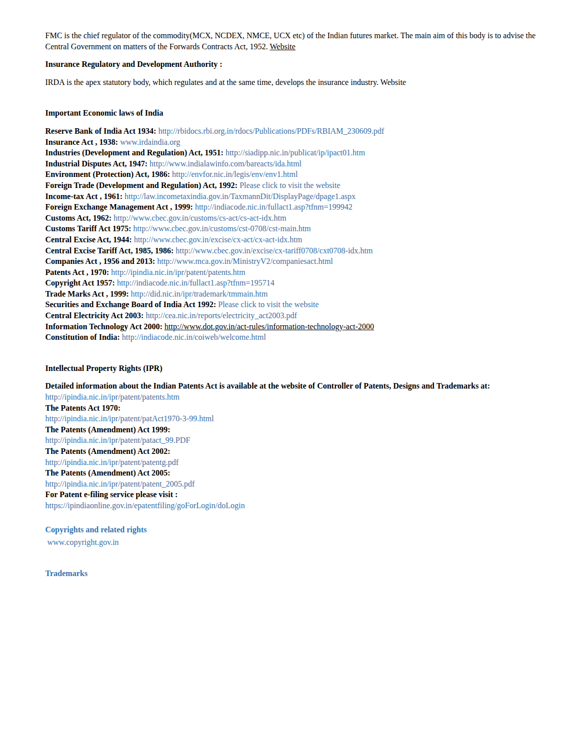FMC is the chief regulator of the commodity(MCX, NCDEX, NMCE, UCX etc) of the Indian futures market. The main aim of this body is to advise the Central Government on matters of the Forwards Contracts Act, 1952. Website
Insurance Regulatory and Development Authority :
IRDA is the apex statutory body, which regulates and at the same time, develops the insurance industry. Website
Important Economic laws of India
Reserve Bank of India Act 1934: http://rbidocs.rbi.org.in/rdocs/Publications/PDFs/RBIAM_230609.pdf
Insurance Act , 1938: www.irdaindia.org
Industries (Development and Regulation) Act, 1951: http://siadipp.nic.in/publicat/ip/ipact01.htm
Industrial Disputes Act, 1947: http://www.indialawinfo.com/bareacts/ida.html
Environment (Protection) Act, 1986: http://envfor.nic.in/legis/env/env1.html
Foreign Trade (Development and Regulation) Act, 1992: Please click to visit the website
Income-tax Act , 1961: http://law.incometaxindia.gov.in/TaxmannDit/DisplayPage/dpage1.aspx
Foreign Exchange Management Act , 1999: http://indiacode.nic.in/fullact1.asp?tfnm=199942
Customs Act, 1962: http://www.cbec.gov.in/customs/cs-act/cs-act-idx.htm
Customs Tariff Act 1975: http://www.cbec.gov.in/customs/cst-0708/cst-main.htm
Central Excise Act, 1944: http://www.cbec.gov.in/excise/cx-act/cx-act-idx.htm
Central Excise Tariff Act, 1985, 1986: http://www.cbec.gov.in/excise/cx-tariff0708/cxt0708-idx.htm
Companies Act , 1956 and 2013: http://www.mca.gov.in/MinistryV2/companiesact.html
Patents Act , 1970: http://ipindia.nic.in/ipr/patent/patents.htm
Copyright Act 1957: http://indiacode.nic.in/fullact1.asp?tfnm=195714
Trade Marks Act , 1999: http://did.nic.in/ipr/trademark/tmmain.htm
Securities and Exchange Board of India Act 1992: Please click to visit the website
Central Electricity Act 2003: http://cea.nic.in/reports/electricity_act2003.pdf
Information Technology Act 2000: http://www.dot.gov.in/act-rules/information-technology-act-2000
Constitution of India: http://indiacode.nic.in/coiweb/welcome.html
Intellectual Property Rights (IPR)
Detailed information about the Indian Patents Act is available at the website of Controller of Patents, Designs and Trademarks at:
http://ipindia.nic.in/ipr/patent/patents.htm
The Patents Act 1970:
http://ipindia.nic.in/ipr/patent/patAct1970-3-99.html
The Patents (Amendment) Act 1999:
http://ipindia.nic.in/ipr/patent/patact_99.PDF
The Patents (Amendment) Act 2002:
http://ipindia.nic.in/ipr/patent/patentg.pdf
The Patents (Amendment) Act 2005:
http://ipindia.nic.in/ipr/patent/patent_2005.pdf
For Patent e-filing service please visit :
https://ipindiaonline.gov.in/epatentfiling/goForLogin/doLogin
Copyrights and related rights
www.copyright.gov.in
Trademarks